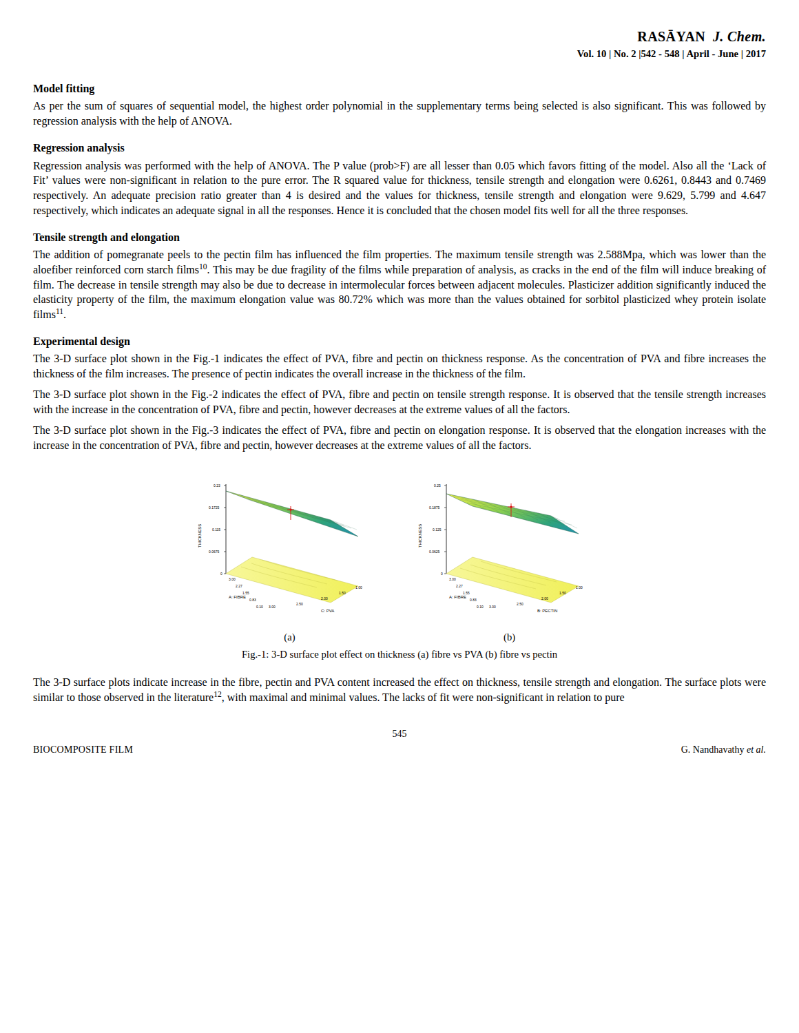RASĀYAN J. Chem.
Vol. 10 | No. 2 |542 - 548 | April - June | 2017
Model fitting
As per the sum of squares of sequential model, the highest order polynomial in the supplementary terms being selected is also significant. This was followed by regression analysis with the help of ANOVA.
Regression analysis
Regression analysis was performed with the help of ANOVA. The P value (prob>F) are all lesser than 0.05 which favors fitting of the model. Also all the ‘Lack of Fit’ values were non-significant in relation to the pure error. The R squared value for thickness, tensile strength and elongation were 0.6261, 0.8443 and 0.7469 respectively. An adequate precision ratio greater than 4 is desired and the values for thickness, tensile strength and elongation were 9.629, 5.799 and 4.647 respectively, which indicates an adequate signal in all the responses. Hence it is concluded that the chosen model fits well for all the three responses.
Tensile strength and elongation
The addition of pomegranate peels to the pectin film has influenced the film properties. The maximum tensile strength was 2.588Mpa, which was lower than the aloefiber reinforced corn starch films10. This may be due fragility of the films while preparation of analysis, as cracks in the end of the film will induce breaking of film. The decrease in tensile strength may also be due to decrease in intermolecular forces between adjacent molecules. Plasticizer addition significantly induced the elasticity property of the film, the maximum elongation value was 80.72% which was more than the values obtained for sorbitol plasticized whey protein isolate films11.
Experimental design
The 3-D surface plot shown in the Fig.-1 indicates the effect of PVA, fibre and pectin on thickness response. As the concentration of PVA and fibre increases the thickness of the film increases. The presence of pectin indicates the overall increase in the thickness of the film.
The 3-D surface plot shown in the Fig.-2 indicates the effect of PVA, fibre and pectin on tensile strength response. It is observed that the tensile strength increases with the increase in the concentration of PVA, fibre and pectin, however decreases at the extreme values of all the factors.
The 3-D surface plot shown in the Fig.-3 indicates the effect of PVA, fibre and pectin on elongation response. It is observed that the elongation increases with the increase in the concentration of PVA, fibre and pectin, however decreases at the extreme values of all the factors.
0.23 0.1725 0.115 0.0675 0 THICKNESS 3.00 2.27 1.55 0.83 0.10 3.00 2.50 2.00 1.50 1.00 A: FIBRE C: PVA
0.25 0.1875 0.125 0.0625 0 THICKNESS 3.00 2.27 1.55 0.83 0.10 3.00 2.50 2.00 1.50 1.00 A: FIBRE B: PECTIN
(a) (b)
Fig.-1: 3-D surface plot effect on thickness (a) fibre vs PVA (b) fibre vs pectin
The 3-D surface plots indicate increase in the fibre, pectin and PVA content increased the effect on thickness, tensile strength and elongation. The surface plots were similar to those observed in the literature12, with maximal and minimal values. The lacks of fit were non-significant in relation to pure
545
BIOCOMPOSITE FILM
G. Nandhavathy et al.